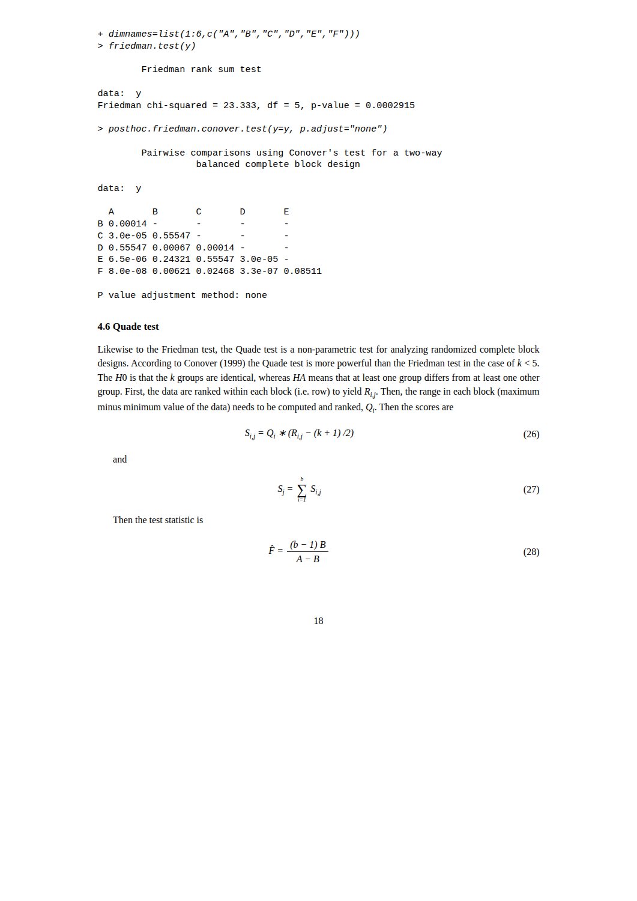+ dimnames=list(1:6,c("A","B","C","D","E","F")))
> friedman.test(y)

        Friedman rank sum test

data:  y
Friedman chi-squared = 23.333, df = 5, p-value = 0.0002915

> posthoc.friedman.conover.test(y=y, p.adjust="none")

        Pairwise comparisons using Conover's test for a two-way
                  balanced complete block design

data:  y

  A       B       C       D       E
B 0.00014 -       -       -       -
C 3.0e-05 0.55547 -       -       -
D 0.55547 0.00067 0.00014 -       -
E 6.5e-06 0.24321 0.55547 3.0e-05 -
F 8.0e-08 0.00621 0.02468 3.3e-07 0.08511

P value adjustment method: none
4.6 Quade test
Likewise to the Friedman test, the Quade test is a non-parametric test for analyzing randomized complete block designs. According to Conover (1999) the Quade test is more powerful than the Friedman test in the case of k < 5. The H0 is that the k groups are identical, whereas HA means that at least one group differs from at least one other group. First, the data are ranked within each block (i.e. row) to yield Ri,j. Then, the range in each block (maximum minus minimum value of the data) needs to be computed and ranked, Qi. Then the scores are
Si,j = Qi ∗ (Ri,j − (k + 1) /2)
(26)
and
Sj = b∑i=1 Si,j
(27)
Then the test statistic is
F̂ = (b − 1) B A − B
(28)
18